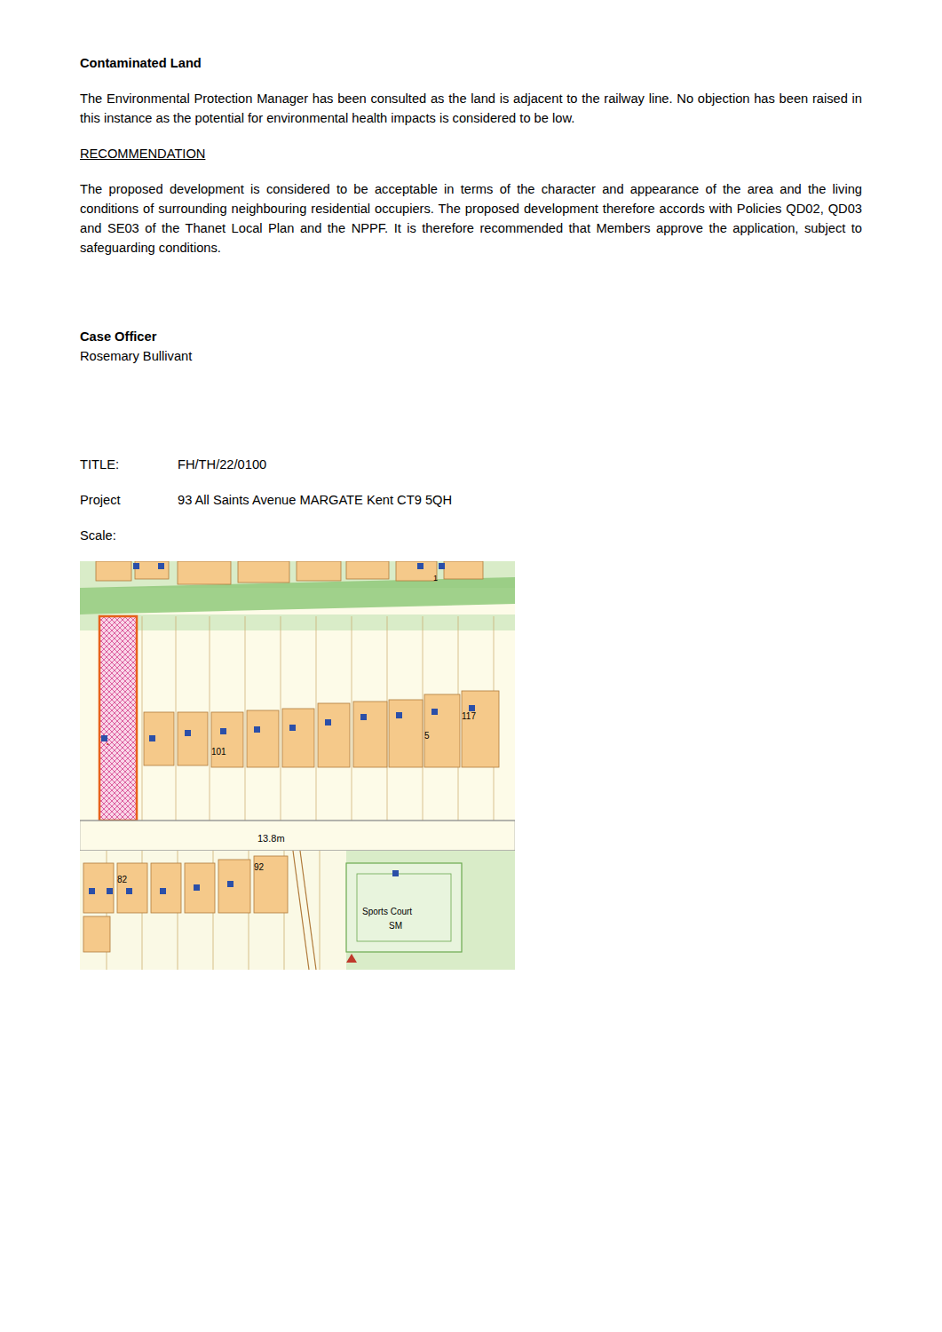Contaminated Land
The Environmental Protection Manager has been consulted as the land is adjacent to the railway line. No objection has been raised in this instance as the potential for environmental health impacts is considered to be low.
RECOMMENDATION
The proposed development is considered to be acceptable in terms of the character and appearance of the area and the living conditions of surrounding neighbouring residential occupiers. The proposed development therefore accords with Policies QD02, QD03 and SE03 of the Thanet Local Plan and the NPPF. It is therefore recommended that Members approve the application, subject to safeguarding conditions.
Case Officer
Rosemary Bullivant
TITLE: FH/TH/22/0100
Project93 All Saints Avenue MARGATE Kent CT9 5QH
Scale:
1 • 101 5 117 13.8m 82 92 Sports Court SM